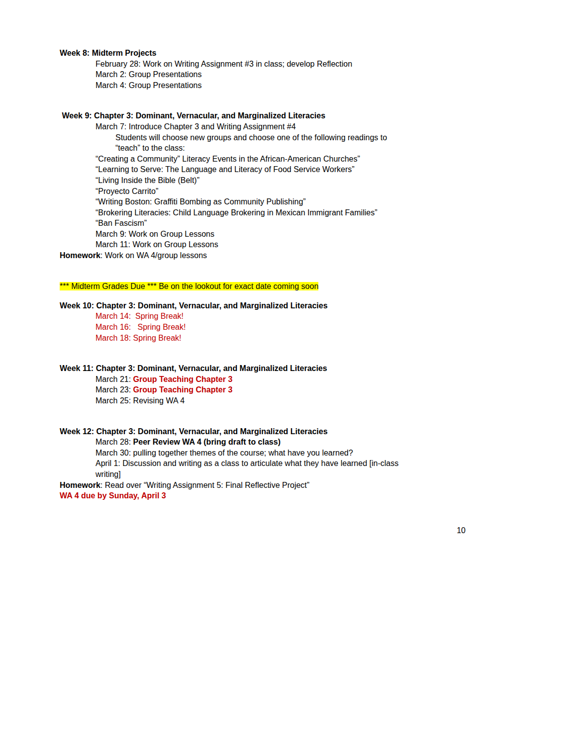Week 8: Midterm Projects
February 28: Work on Writing Assignment #3 in class; develop Reflection
March 2: Group Presentations
March 4: Group Presentations
Week 9: Chapter 3: Dominant, Vernacular, and Marginalized Literacies
March 7: Introduce Chapter 3 and Writing Assignment #4
Students will choose new groups and choose one of the following readings to
“teach” to the class:
“Creating a Community” Literacy Events in the African-American Churches”
“Learning to Serve: The Language and Literacy of Food Service Workers”
“Living Inside the Bible (Belt)”
“Proyecto Carrito”
“Writing Boston: Graffiti Bombing as Community Publishing”
“Brokering Literacies: Child Language Brokering in Mexican Immigrant Families”
“Ban Fascism”
March 9: Work on Group Lessons
March 11: Work on Group Lessons
Homework: Work on WA 4/group lessons
*** Midterm Grades Due *** Be on the lookout for exact date coming soon
Week 10: Chapter 3: Dominant, Vernacular, and Marginalized Literacies
March 14: Spring Break!
March 16: Spring Break!
March 18: Spring Break!
Week 11: Chapter 3: Dominant, Vernacular, and Marginalized Literacies
March 21: Group Teaching Chapter 3
March 23: Group Teaching Chapter 3
March 25: Revising WA 4
Week 12: Chapter 3: Dominant, Vernacular, and Marginalized Literacies
March 28: Peer Review WA 4 (bring draft to class)
March 30: pulling together themes of the course; what have you learned?
April 1: Discussion and writing as a class to articulate what they have learned [in-class
writing]
Homework: Read over “Writing Assignment 5: Final Reflective Project”
WA 4 due by Sunday, April 3
10